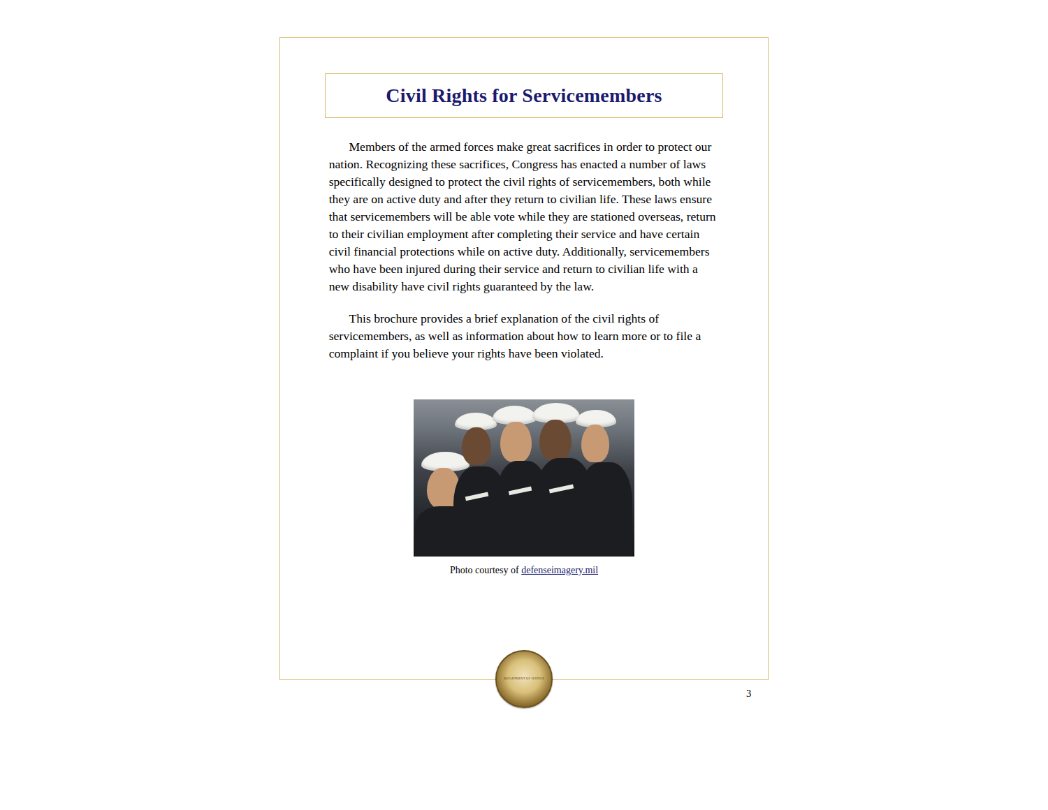Civil Rights for Servicemembers
Members of the armed forces make great sacrifices in order to protect our nation. Recognizing these sacrifices, Congress has enacted a number of laws specifically designed to protect the civil rights of servicemembers, both while they are on active duty and after they return to civilian life. These laws ensure that servicemembers will be able vote while they are stationed overseas, return to their civilian employment after completing their service and have certain civil financial protections while on active duty. Additionally, servicemembers who have been injured during their service and return to civilian life with a new disability have civil rights guaranteed by the law.
This brochure provides a brief explanation of the civil rights of servicemembers, as well as information about how to learn more or to file a complaint if you believe your rights have been violated.
Photo courtesy of defenseimagery.mil
3